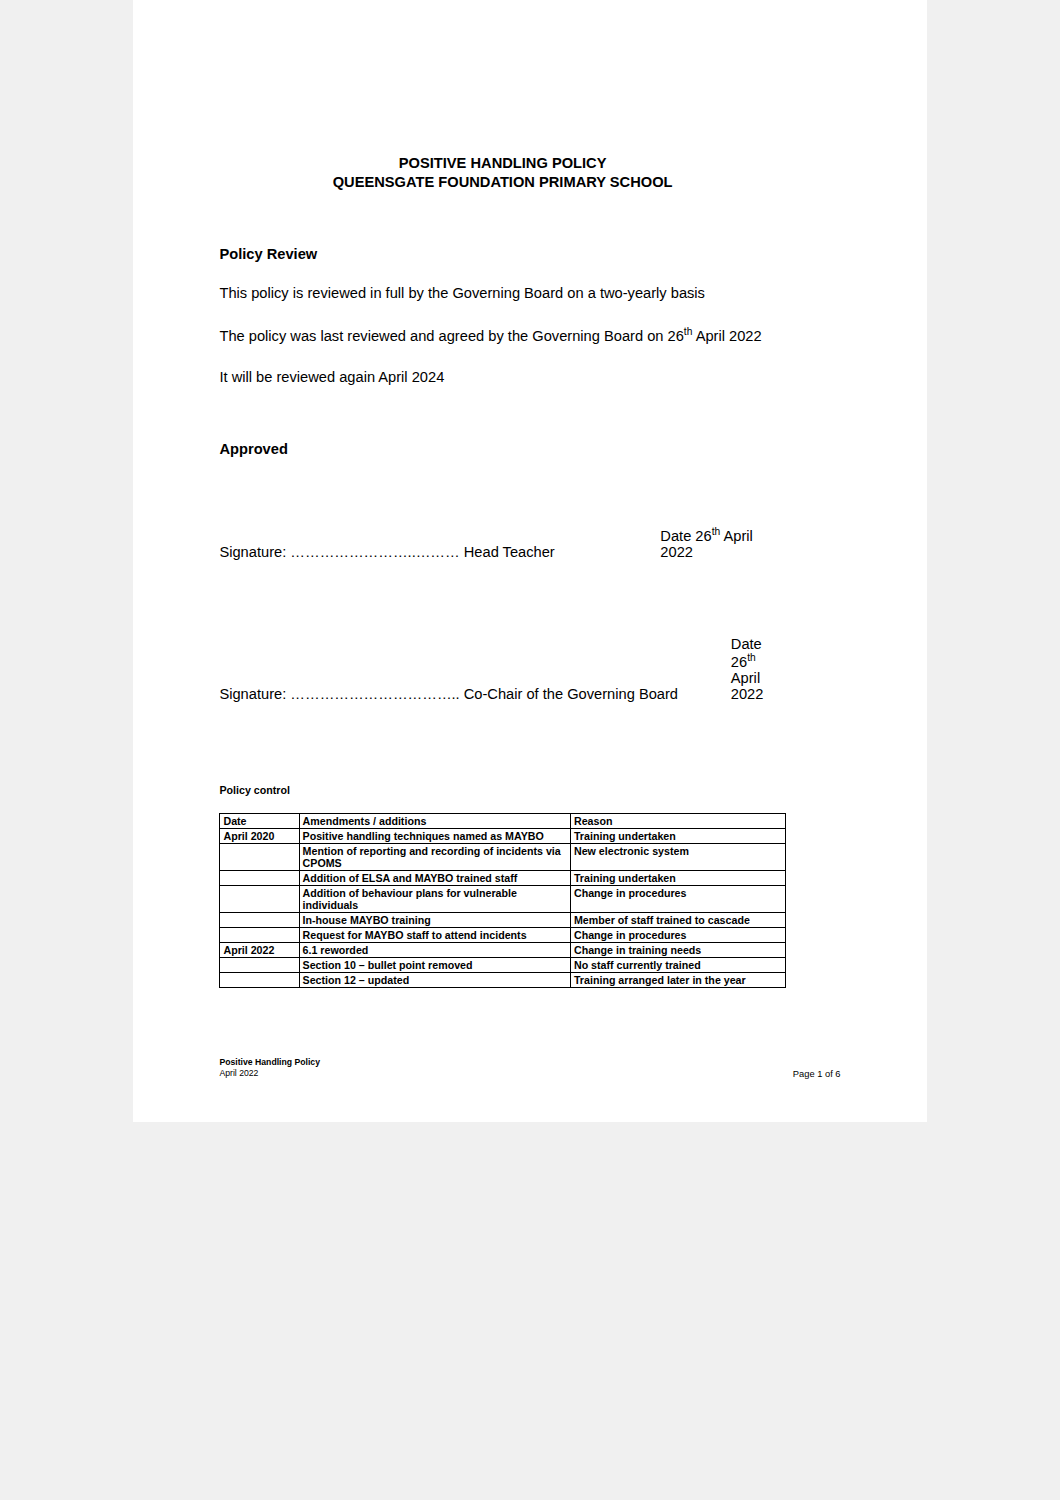POSITIVE HANDLING POLICY
QUEENSGATE FOUNDATION PRIMARY SCHOOL
Policy Review
This policy is reviewed in full by the Governing Board on a two-yearly basis
The policy was last reviewed and agreed by the Governing Board on 26th April 2022
It will be reviewed again April 2024
Approved
Signature: ……………………..……… Head Teacher Date 26th April 2022
Signature: …………………………….. Co-Chair of the Governing Board Date 26th April 2022
Policy control
| Date | Amendments / additions | Reason |
| --- | --- | --- |
| April 2020 | Positive handling techniques named as MAYBO | Training undertaken |
| | Mention of reporting and recording of incidents via CPOMS | New electronic system |
| | Addition of ELSA and MAYBO trained staff | Training undertaken |
| | Addition of behaviour plans for vulnerable individuals | Change in procedures |
| | In-house MAYBO training | Member of staff trained to cascade |
| | Request for MAYBO staff to attend incidents | Change in procedures |
| April 2022 | 6.1 reworded | Change in training needs |
| | Section 10 – bullet point removed | No staff currently trained |
| | Section 12 – updated | Training arranged later in the year |
Positive Handling Policy
April 2022
Page 1 of 6